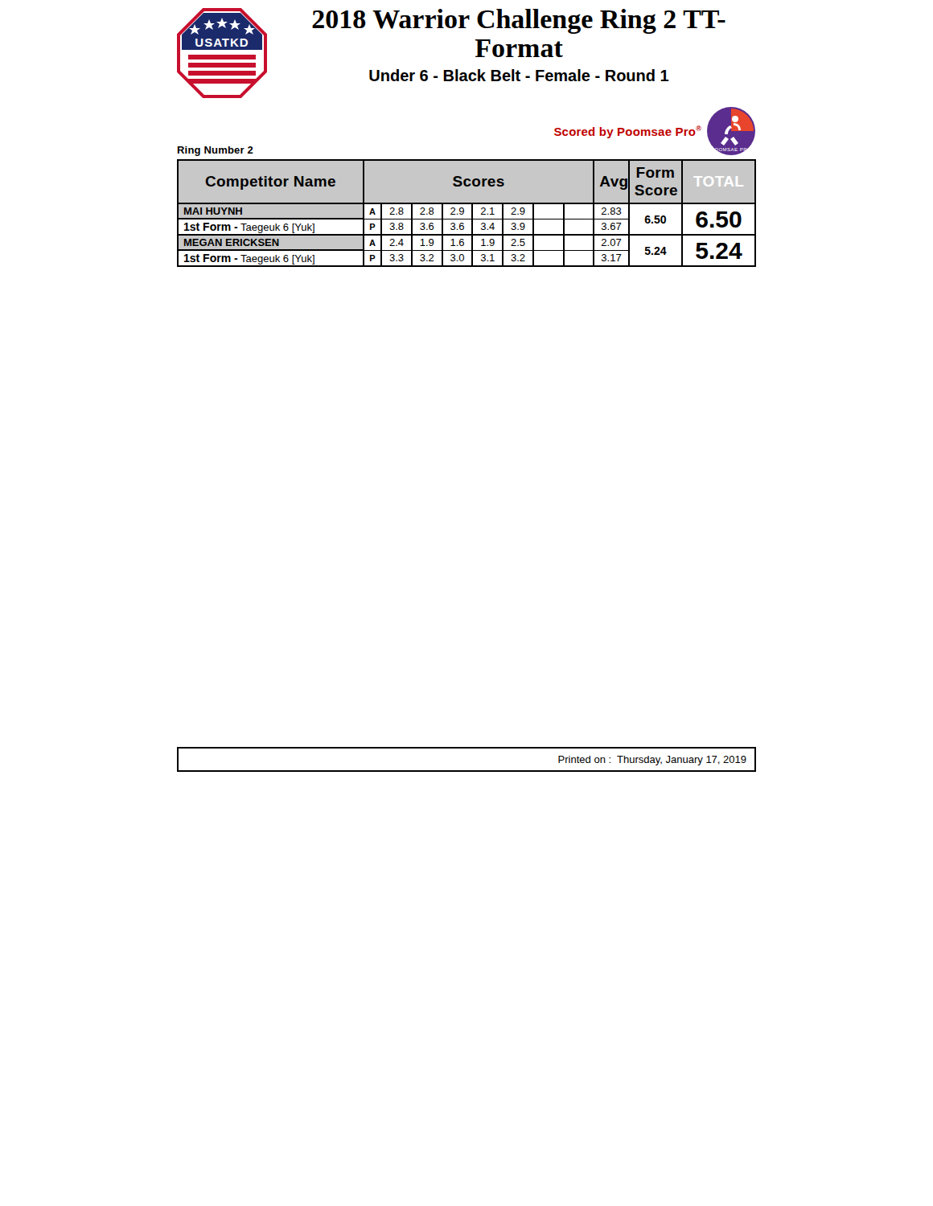USATKD
2018 Warrior Challenge Ring 2 TT-Format
Under 6 - Black Belt - Female - Round 1
Ring Number 2
Scored by Poomsae Pro® POOMSAE PRO
| Competitor Name | Scores | Avg | Form Score | TOTAL |
| --- | --- | --- | --- | --- |
| MAI HUYNH | A | 2.8 | 2.8 | 2.9 | 2.1 | 2.9 | | | 2.83 | 6.50 | 6.50 |
| 1st Form - Taegeuk 6 [Yuk] | P | 3.8 | 3.6 | 3.6 | 3.4 | 3.9 | | | 3.67 |
| MEGAN ERICKSEN | A | 2.4 | 1.9 | 1.6 | 1.9 | 2.5 | | | 2.07 | 5.24 | 5.24 |
| 1st Form - Taegeuk 6 [Yuk] | P | 3.3 | 3.2 | 3.0 | 3.1 | 3.2 | | | 3.17 |
Printed on : Thursday, January 17, 2019